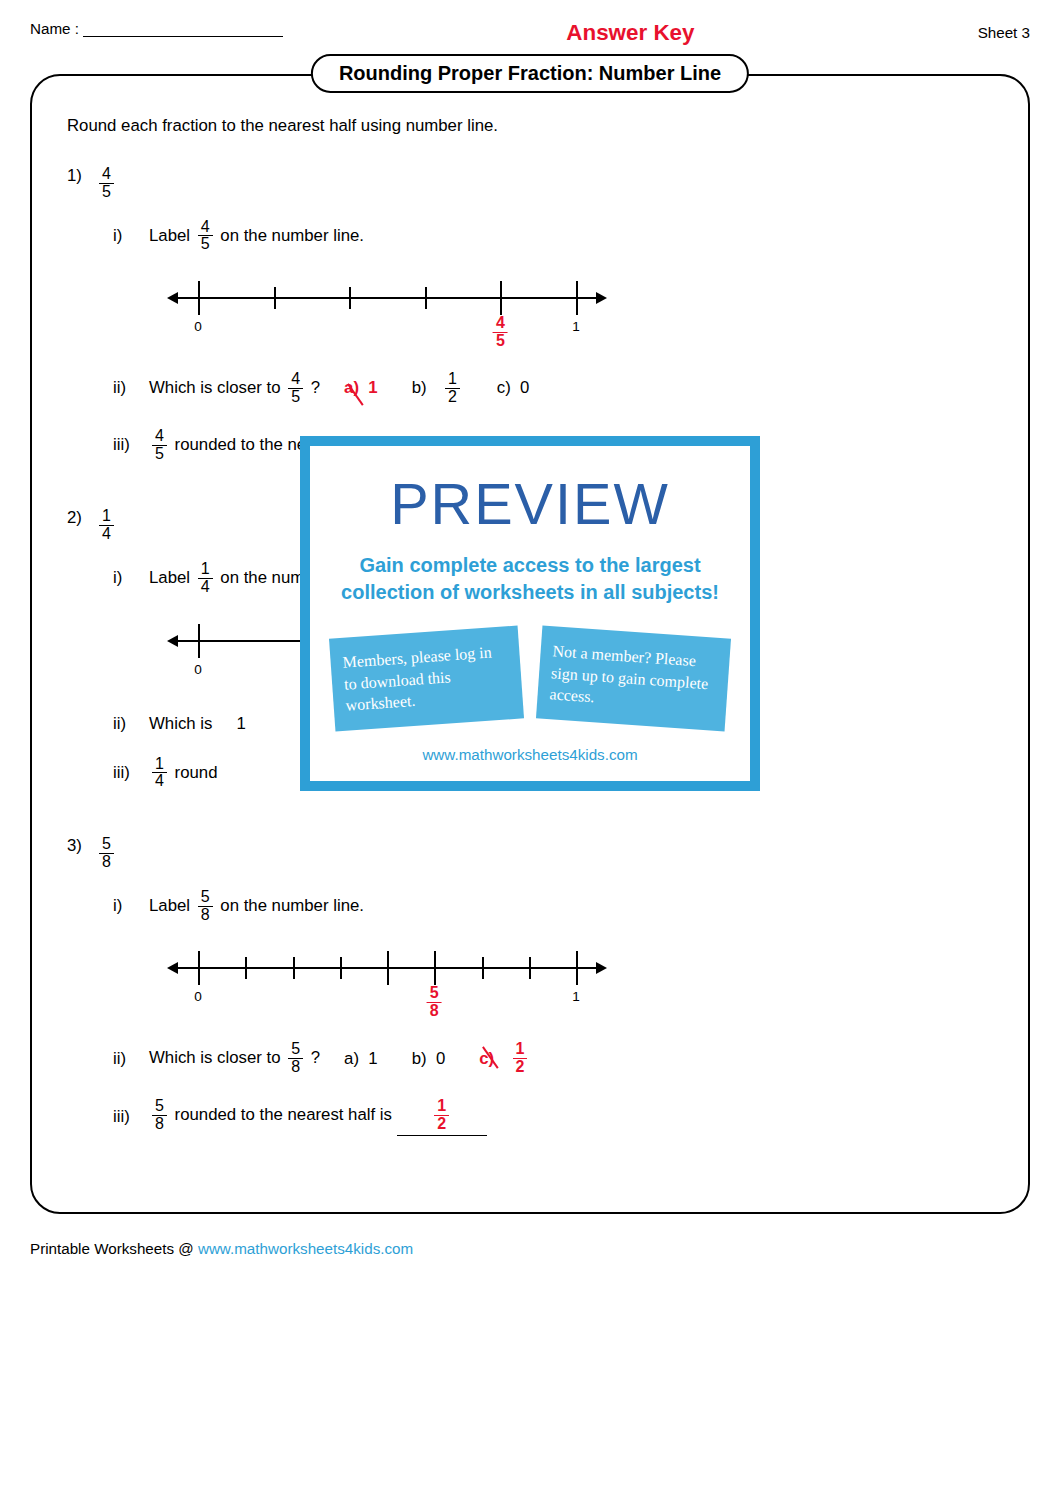Name :
Answer Key
Sheet 3
Rounding Proper Fraction: Number Line
Round each fraction to the nearest half using number line.
1) 45
i) Label 45 on the number line.
0
45
1
ii) Which is closer to 45 ? a) 1 b) 12 c) 0
iii) 45 rounded to the nearest half is
2) 14
i) Label 14 on the number line.
0
ii) Which is 1
iii) 14 round
3) 58
i) Label 58 on the number line.
0
58
1
ii) Which is closer to 58 ? a) 1 b) 0 c) 12
iii) 58 rounded to the nearest half is 12
PREVIEW
Gain complete access to the largest
collection of worksheets in all subjects!
Members, please log in to download this worksheet.
Not a member? Please sign up to gain complete access.
www.mathworksheets4kids.com
Printable Worksheets @ www.mathworksheets4kids.com